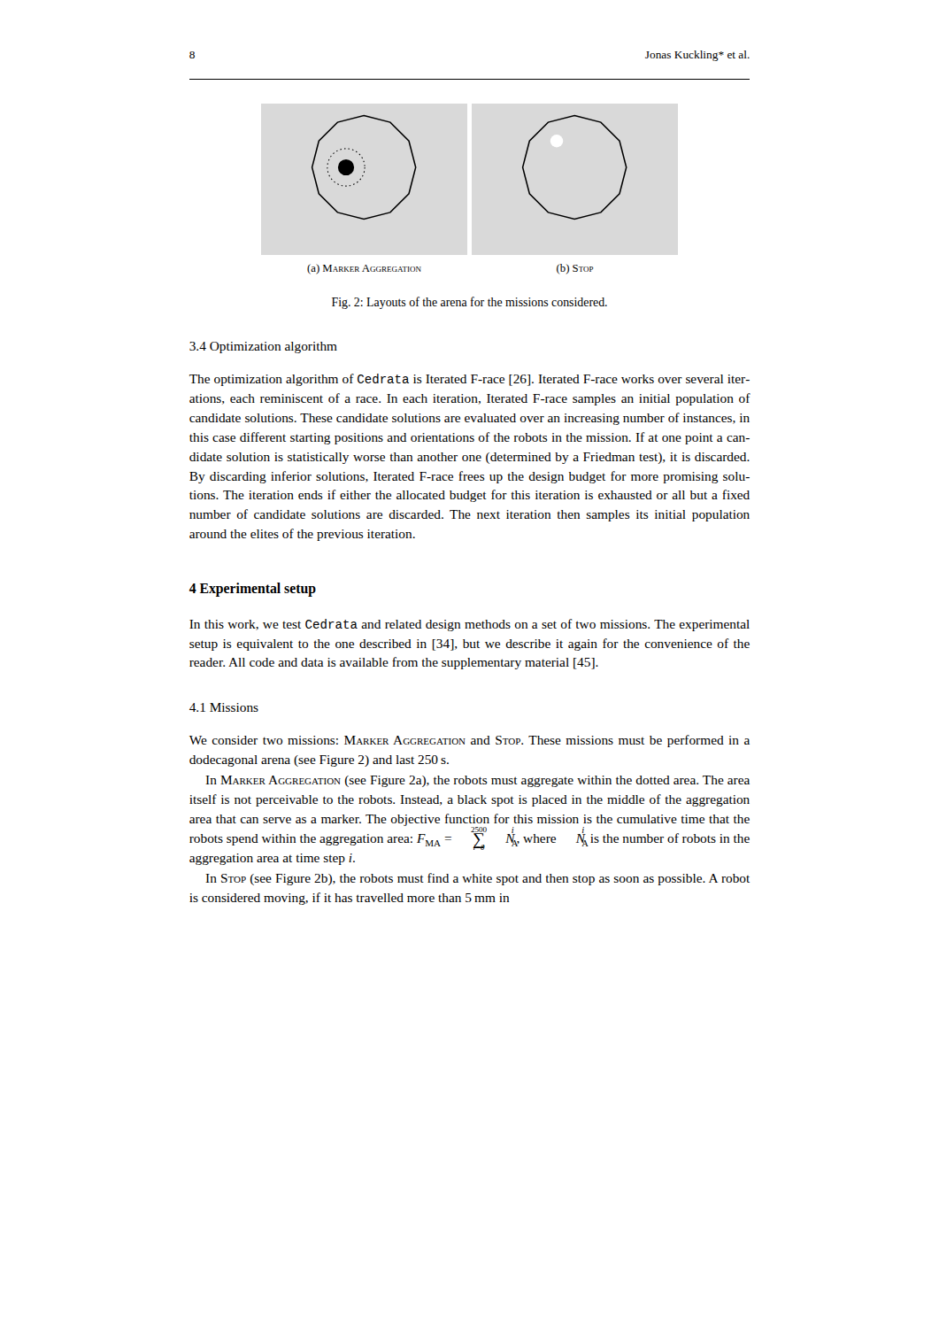8 Jonas Kuckling* et al.
(a) Marker Aggregation
(b) Stop
Fig. 2: Layouts of the arena for the missions considered.
3.4 Optimization algorithm
The optimization algorithm of Cedrata is Iterated F-race [26]. Iterated F-race works over several iterations, each reminiscent of a race. In each iteration, Iterated F-race samples an initial population of candidate solutions. These candidate solutions are evaluated over an increasing number of instances, in this case different starting positions and orientations of the robots in the mission. If at one point a candidate solution is statistically worse than another one (determined by a Friedman test), it is discarded. By discarding inferior solutions, Iterated F-race frees up the design budget for more promising solutions. The iteration ends if either the allocated budget for this iteration is exhausted or all but a fixed number of candidate solutions are discarded. The next iteration then samples its initial population around the elites of the previous iteration.
4 Experimental setup
In this work, we test Cedrata and related design methods on a set of two missions. The experimental setup is equivalent to the one described in [34], but we describe it again for the convenience of the reader. All code and data is available from the supplementary material [45].
4.1 Missions
We consider two missions: Marker Aggregation and Stop. These missions must be performed in a dodecagonal arena (see Figure 2) and last 250 s.
In Marker Aggregation (see Figure 2a), the robots must aggregate within the dotted area. The area itself is not perceivable to the robots. Instead, a black spot is placed in the middle of the aggregation area that can serve as a marker. The objective function for this mission is the cumulative time that the robots spend within the aggregation area: FMA = ∑2500 i=0 NAi, where NAi is the number of robots in the aggregation area at time step i.
In Stop (see Figure 2b), the robots must find a white spot and then stop as soon as possible. A robot is considered moving, if it has travelled more than 5 mm in